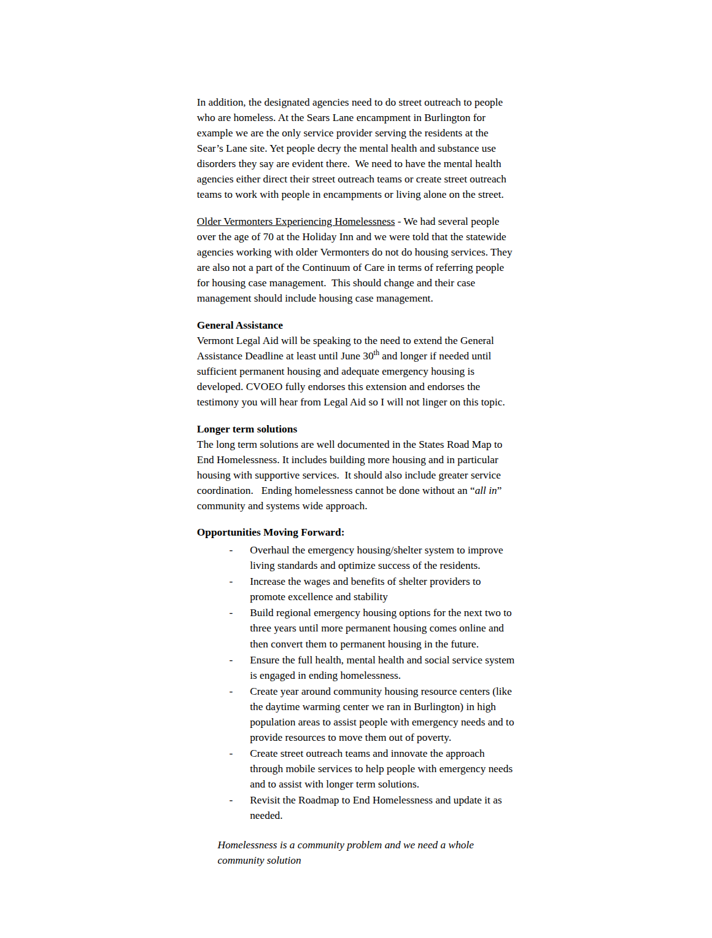In addition, the designated agencies need to do street outreach to people who are homeless. At the Sears Lane encampment in Burlington for example we are the only service provider serving the residents at the Sear’s Lane site. Yet people decry the mental health and substance use disorders they say are evident there. We need to have the mental health agencies either direct their street outreach teams or create street outreach teams to work with people in encampments or living alone on the street.
Older Vermonters Experiencing Homelessness - We had several people over the age of 70 at the Holiday Inn and we were told that the statewide agencies working with older Vermonters do not do housing services. They are also not a part of the Continuum of Care in terms of referring people for housing case management. This should change and their case management should include housing case management.
General Assistance
Vermont Legal Aid will be speaking to the need to extend the General Assistance Deadline at least until June 30th and longer if needed until sufficient permanent housing and adequate emergency housing is developed. CVOEO fully endorses this extension and endorses the testimony you will hear from Legal Aid so I will not linger on this topic.
Longer term solutions
The long term solutions are well documented in the States Road Map to End Homelessness. It includes building more housing and in particular housing with supportive services. It should also include greater service coordination. Ending homelessness cannot be done without an “all in” community and systems wide approach.
Opportunities Moving Forward:
Overhaul the emergency housing/shelter system to improve living standards and optimize success of the residents.
Increase the wages and benefits of shelter providers to promote excellence and stability
Build regional emergency housing options for the next two to three years until more permanent housing comes online and then convert them to permanent housing in the future.
Ensure the full health, mental health and social service system is engaged in ending homelessness.
Create year around community housing resource centers (like the daytime warming center we ran in Burlington) in high population areas to assist people with emergency needs and to provide resources to move them out of poverty.
Create street outreach teams and innovate the approach through mobile services to help people with emergency needs and to assist with longer term solutions.
Revisit the Roadmap to End Homelessness and update it as needed.
Homelessness is a community problem and we need a whole community solution